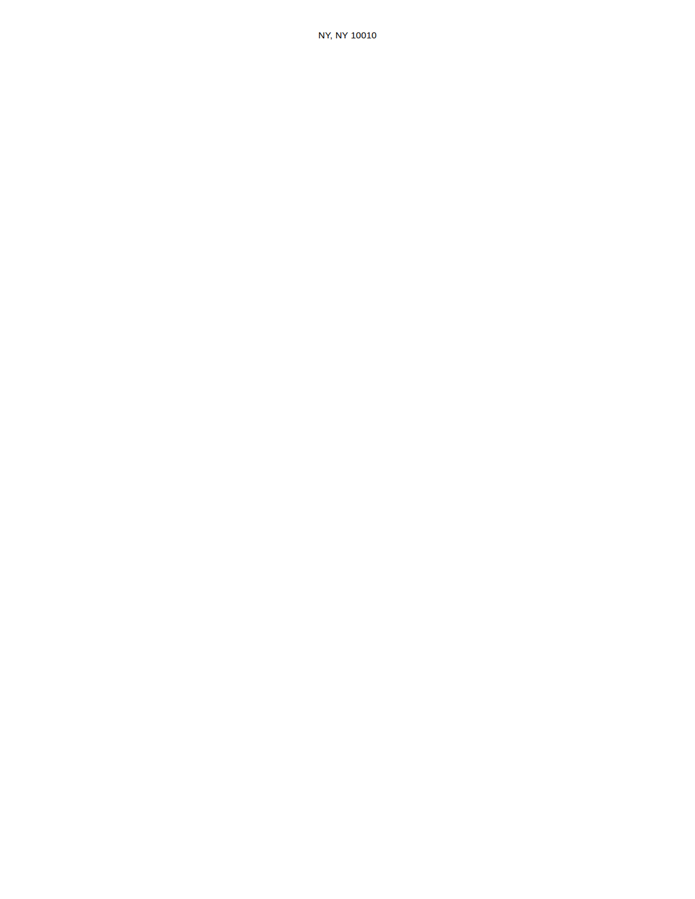NY, NY 10010